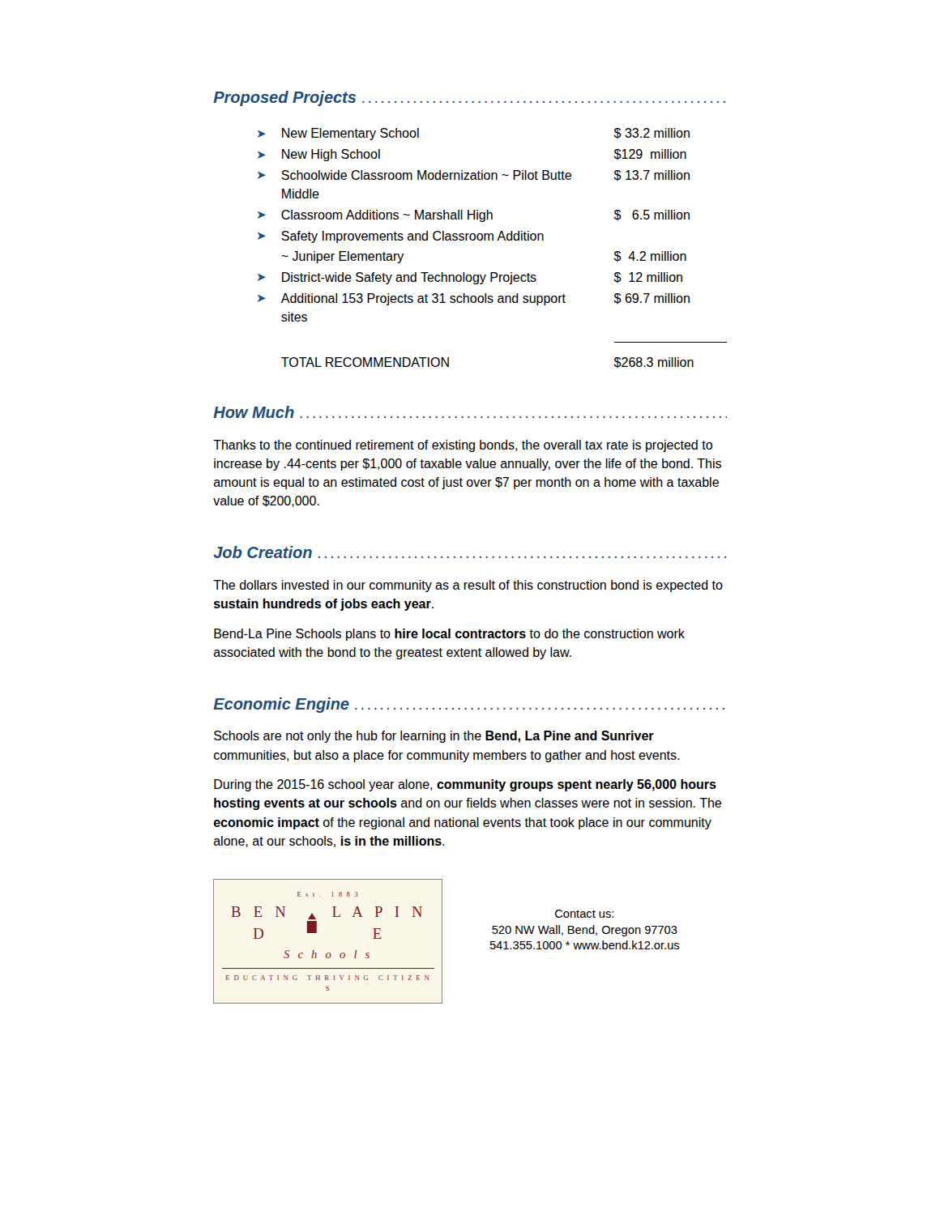Proposed Projects .....................................................................................................
| ➤ | New Elementary School | $ 33.2 million |
| ➤ | New High School | $129 million |
| ➤ | Schoolwide Classroom Modernization ~ Pilot Butte Middle | $ 13.7 million |
| ➤ | Classroom Additions ~ Marshall High | $ 6.5 million |
| ➤ | Safety Improvements and Classroom Addition | |
| | ~ Juniper Elementary | $ 4.2 million |
| ➤ | District-wide Safety and Technology Projects | $ 12 million |
| ➤ | Additional 153 Projects at 31 schools and support sites | $ 69.7 million |
| | TOTAL RECOMMENDATION | $268.3 million |
How Much .........................................................................................................
Thanks to the continued retirement of existing bonds, the overall tax rate is projected to increase by .44-cents per $1,000 of taxable value annually, over the life of the bond. This amount is equal to an estimated cost of just over $7 per month on a home with a taxable value of $200,000.
Job Creation .....................................................................................................
The dollars invested in our community as a result of this construction bond is expected to sustain hundreds of jobs each year.
Bend-La Pine Schools plans to hire local contractors to do the construction work associated with the bond to the greatest extent allowed by law.
Economic Engine .............................................................................................
Schools are not only the hub for learning in the Bend, La Pine and Sunriver communities, but also a place for community members to gather and host events.
During the 2015-16 school year alone, community groups spent nearly 56,000 hours hosting events at our schools and on our fields when classes were not in session. The economic impact of the regional and national events that took place in our community alone, at our schools, is in the millions.
E s t . 1 8 8 3
B E N D L A P I N E
S c h o o l s
E D U C A T I N G T H R I V I N G C I T I Z E N S
Contact us:
520 NW Wall, Bend, Oregon 97703
541.355.1000 * www.bend.k12.or.us